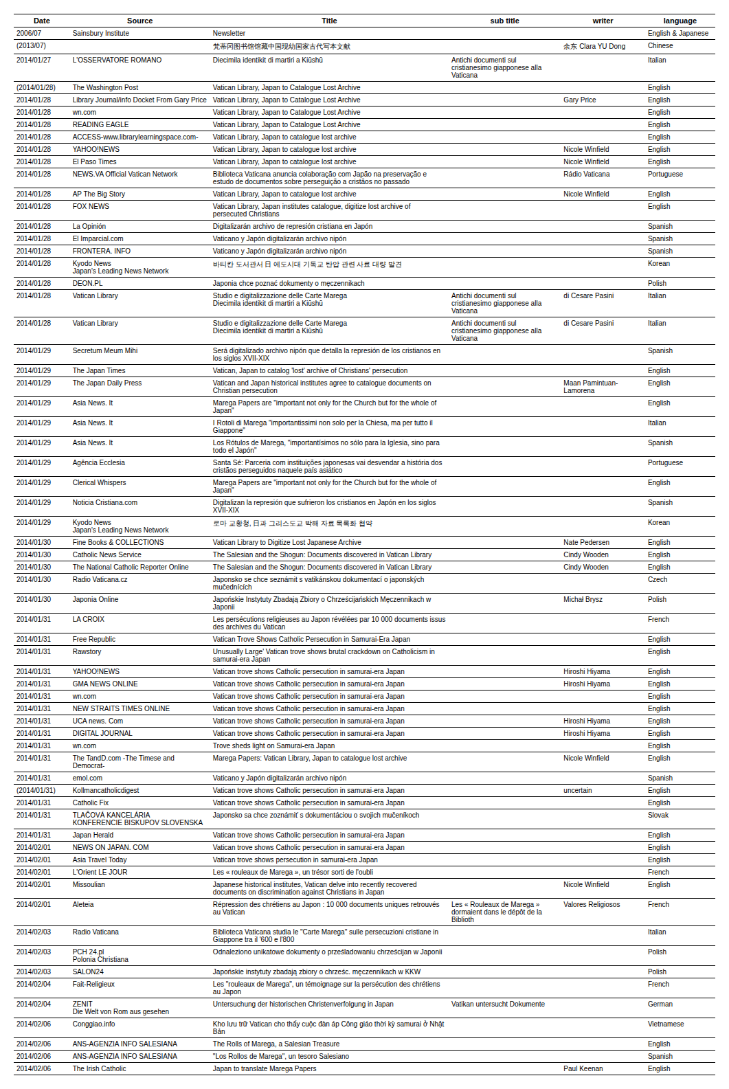| Date | Source | Title | sub title | writer | language |
| --- | --- | --- | --- | --- | --- |
| 2006/07 | Sainsbury Institute | Newsletter | | | English & Japanese |
| (2013/07) | | 梵蒂冈图书馆馆藏中国现幼国家古代写本文献 | | 余东 Clara YU Dong | Chinese |
| 2014/01/27 | L'OSSERVATORE ROMANO | Diecimila identikit di martiri a Kiūshū | Antichi documenti sul cristianesimo giapponese alla Vaticana | | Italian |
| (2014/01/28) | The Washington Post | Vatican Library, Japan to Catalogue Lost Archive | | | English |
| 2014/01/28 | Library Journal/info Docket From Gary Price | Vatican Library, Japan to Catalogue Lost Archive | | Gary Price | English |
| 2014/01/28 | wn.com | Vatican Library, Japan to Catalogue Lost Archive | | | English |
| 2014/01/28 | READING EAGLE | Vatican Library, Japan to Catalogue Lost Archive | | | English |
| 2014/01/28 | ACCESS-www.librarylearningspace.com- | Vatican Library, Japan to catalogue lost archive | | | English |
| 2014/01/28 | YAHOO!NEWS | Vatican Library, Japan to catalogue lost archive | | Nicole Winfield | English |
| 2014/01/28 | El Paso Times | Vatican Library, Japan to catalogue lost archive | | Nicole Winfield | English |
| 2014/01/28 | NEWS.VA Official Vatican Network | Biblioteca Vaticana anuncia colaboração com Japão na preservação e estudo de documentos sobre perseguição a cristãos no passado | | Rádio Vaticana | Portuguese |
| 2014/01/28 | AP The Big Story | Vatican Library, Japan to catalogue lost archive | | Nicole Winfield | English |
| 2014/01/28 | FOX NEWS | Vatican Library, Japan institutes catalogue, digitize lost archive of persecuted Christians | | | English |
| 2014/01/28 | La Opinión | Digitalizarán archivo de represión cristiana en Japón | | | Spanish |
| 2014/01/28 | El Imparcial.com | Vaticano y Japón digitalizarán archivo nipón | | | Spanish |
| 2014/01/28 | FRONTERA. INFO | Vaticano y Japón digitalizarán archivo nipón | | | Spanish |
| 2014/01/28 | Kyodo News Japan's Leading News Network | 바티칸 도서관서 日 에도시대 기독교 탄압 관련 사료 대량 발견 | | | Korean |
| 2014/01/28 | DEON.PL | Japonia chce poznać dokumenty o męczennikach | | | Polish |
| 2014/01/28 | Vatican Library | Studio e digitalizzazione delle Carte Marega Diecimila identikit di martiri a Kiūshū | Antichi documenti sul cristianesimo giapponese alla Vaticana | di Cesare Pasini | Italian |
| 2014/01/28 | Vatican Library | Studio e digitalizzazione delle Carte Marega Diecimila identikit di martiri a Kiūshū | Antichi documenti sul cristianesimo giapponese alla Vaticana | di Cesare Pasini | Italian |
| 2014/01/29 | Secretum Meum Mihi | Será digitalizado archivo nipón que detalla la represión de los cristianos en los siglos XVII-XIX | | | Spanish |
| 2014/01/29 | The Japan Times | Vatican, Japan to catalog 'lost' archive of Christians' persecution | | | English |
| 2014/01/29 | The Japan Daily Press | Vatican and Japan historical institutes agree to catalogue documents on Christian persecution | | Maan Pamintuan-Lamorena | English |
| 2014/01/29 | Asia News. It | Marega Papers are "important not only for the Church but for the whole of Japan" | | | English |
| 2014/01/29 | Asia News. It | I Rotoli di Marega "importantissimi non solo per la Chiesa, ma per tutto il Giappone" | | | Italian |
| 2014/01/29 | Asia News. It | Los Rótulos de Marega, "importantísimos no sólo para la Iglesia, sino para todo el Japón" | | | Spanish |
| 2014/01/29 | Agência Ecclesia | Santa Sé: Parceria com instituições japonesas vai desvendar a história dos cristãos perseguidos naquele país asiático | | | Portuguese |
| 2014/01/29 | Clerical Whispers | Marega Papers are "important not only for the Church but for the whole of Japan" | | | English |
| 2014/01/29 | Noticia Cristiana.com | Digitalizan la represión que sufrieron los cristianos en Japón en los siglos XVII-XIX | | | Spanish |
| 2014/01/29 | Kyodo News Japan's Leading News Network | 로마 교황청, 日과 그리스도교 박해 자료 목록화 협약 | | | Korean |
| 2014/01/30 | Fine Books & COLLECTIONS | Vatican Library to Digitize Lost Japanese Archive | | Nate Pedersen | English |
| 2014/01/30 | Catholic News Service | The Salesian and the Shogun: Documents discovered in Vatican Library | | Cindy Wooden | English |
| 2014/01/30 | The National Catholic Reporter Online | The Salesian and the Shogun: Documents discovered in Vatican Library | | Cindy Wooden | English |
| 2014/01/30 | Radio Vaticana.cz | Japonsko se chce seznámit s vatikánskou dokumentací o japonských mučednících | | | Czech |
| 2014/01/30 | Japonia Online | Japońskie Instytuty Zbadają Zbiory o Chrześcijańskich Męczennikach w Japonii | | Michał Brysz | Polish |
| 2014/01/31 | LA CROIX | Les persécutions religieuses au Japon révélées par 10 000 documents issus des archives du Vatican | | | French |
| 2014/01/31 | Free Republic | Vatican Trove Shows Catholic Persecution in Samurai-Era Japan | | | English |
| 2014/01/31 | Rawstory | Unusually Large' Vatican trove shows brutal crackdown on Catholicism in samurai-era Japan | | | English |
| 2014/01/31 | YAHOO!NEWS | Vatican trove shows Catholic persecution in samurai-era Japan | | Hiroshi Hiyama | English |
| 2014/01/31 | GMA NEWS ONLINE | Vatican trove shows Catholic persecution in samurai-era Japan | | Hiroshi Hiyama | English |
| 2014/01/31 | wn.com | Vatican trove shows Catholic persecution in samurai-era Japan | | | English |
| 2014/01/31 | NEW STRAITS TIMES ONLINE | Vatican trove shows Catholic persecution in samurai-era Japan | | | English |
| 2014/01/31 | UCA news. Com | Vatican trove shows Catholic persecution in samurai-era Japan | | Hiroshi Hiyama | English |
| 2014/01/31 | DIGITAL JOURNAL | Vatican trove shows Catholic persecution in samurai-era Japan | | Hiroshi Hiyama | English |
| 2014/01/31 | wn.com | Trove sheds light on Samurai-era Japan | | | English |
| 2014/01/31 | The TandD.com -The Timese and Democrat- | Marega Papers: Vatican Library, Japan to catalogue lost archive | | Nicole Winfield | English |
| 2014/01/31 | emol.com | Vaticano y Japón digitalizarán archivo nipón | | | Spanish |
| (2014/01/31) | Kollmancatholicdigest | Vatican trove shows Catholic persecution in samurai-era Japan | | uncertain | English |
| 2014/01/31 | Catholic Fix | Vatican trove shows Catholic persecution in samurai-era Japan | | | English |
| 2014/01/31 | TLAČOVÁ KANCELÁRIA KONFERENCIE BISKUPOV SLOVENSKA | Japonsko sa chce zoznámiť s dokumentáciou o svojich mučeníkoch | | | Slovak |
| 2014/01/31 | Japan Herald | Vatican trove shows Catholic persecution in samurai-era Japan | | | English |
| 2014/02/01 | NEWS ON JAPAN. COM | Vatican trove shows Catholic persecution in samurai-era Japan | | | English |
| 2014/02/01 | Asia Travel Today | Vatican trove shows persecution in samurai-era Japan | | | English |
| 2014/02/01 | L'Orient LE JOUR | Les « rouleaux de Marega », un trésor sorti de l'oubli | | | French |
| 2014/02/01 | Missoulian | Japanese historical institutes, Vatican delve into recently recovered documents on discrimination against Christians in Japan | | Nicole Winfield | English |
| 2014/02/01 | Aleteia | Répression des chrétiens au Japon : 10 000 documents uniques retrouvés au Vatican | Les « Rouleaux de Marega » dormaient dans le dépôt de la Biblioth | Valores Religiosos | French |
| 2014/02/03 | Radio Vaticana | Biblioteca Vaticana studia le "Carte Marega" sulle persecuzioni cristiane in Giappone tra il '600 e l'800 | | | Italian |
| 2014/02/03 | PCH 24.pl Polonia Christiana | Odnaleziono unikatowe dokumenty o prześladowaniu chrześcijan w Japonii | | | Polish |
| 2014/02/03 | SALON24 | Japońskie instytuty zbadają zbiory o chrześc. męczennikach w KKW | | | Polish |
| 2014/02/04 | Fait-Religieux | Les "rouleaux de Marega", un témoignage sur la persécution des chrétiens au Japon | | | French |
| 2014/02/04 | ZENIT Die Welt von Rom aus gesehen | Untersuchung der historischen Christenverfolgung in Japan | Vatikan untersucht Dokumente | | German |
| 2014/02/06 | Conggiao.info | Kho lưu trữ Vatican cho thấy cuộc đàn áp Công giáo thời kỳ samurai ở Nhật Bản | | | Vietnamese |
| 2014/02/06 | ANS-AGENZIA INFO SALESIANA | The Rolls of Marega, a Salesian Treasure | | | English |
| 2014/02/06 | ANS-AGENZIA INFO SALESIANA | "Los Rollos de Marega", un tesoro Salesiano | | | Spanish |
| 2014/02/06 | The Irish Catholic | Japan to translate Marega Papers | | Paul Keenan | English |